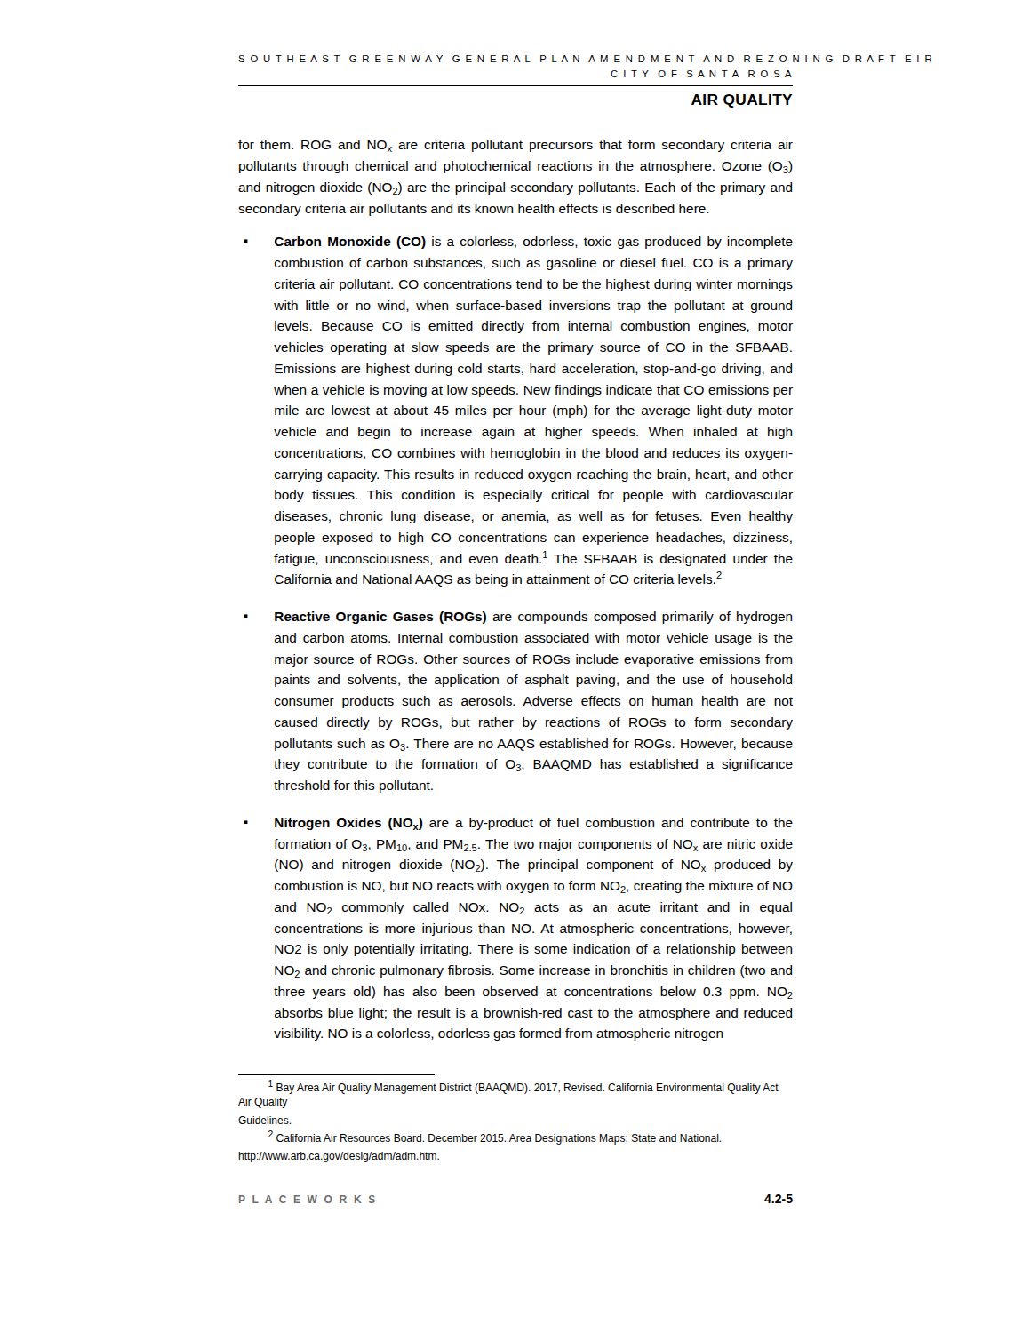S O U T H E A S T G R E E N W A Y G E N E R A L P L A N A M E N D M E N T A N D R E Z O N I N G D R A F T E I R C I T Y O F S A N T A R O S A
AIR QUALITY
for them. ROG and NOx are criteria pollutant precursors that form secondary criteria air pollutants through chemical and photochemical reactions in the atmosphere. Ozone (O3) and nitrogen dioxide (NO2) are the principal secondary pollutants. Each of the primary and secondary criteria air pollutants and its known health effects is described here.
Carbon Monoxide (CO) is a colorless, odorless, toxic gas produced by incomplete combustion of carbon substances, such as gasoline or diesel fuel. CO is a primary criteria air pollutant. CO concentrations tend to be the highest during winter mornings with little or no wind, when surface-based inversions trap the pollutant at ground levels. Because CO is emitted directly from internal combustion engines, motor vehicles operating at slow speeds are the primary source of CO in the SFBAAB. Emissions are highest during cold starts, hard acceleration, stop-and-go driving, and when a vehicle is moving at low speeds. New findings indicate that CO emissions per mile are lowest at about 45 miles per hour (mph) for the average light-duty motor vehicle and begin to increase again at higher speeds. When inhaled at high concentrations, CO combines with hemoglobin in the blood and reduces its oxygen-carrying capacity. This results in reduced oxygen reaching the brain, heart, and other body tissues. This condition is especially critical for people with cardiovascular diseases, chronic lung disease, or anemia, as well as for fetuses. Even healthy people exposed to high CO concentrations can experience headaches, dizziness, fatigue, unconsciousness, and even death.1 The SFBAAB is designated under the California and National AAQS as being in attainment of CO criteria levels.2
Reactive Organic Gases (ROGs) are compounds composed primarily of hydrogen and carbon atoms. Internal combustion associated with motor vehicle usage is the major source of ROGs. Other sources of ROGs include evaporative emissions from paints and solvents, the application of asphalt paving, and the use of household consumer products such as aerosols. Adverse effects on human health are not caused directly by ROGs, but rather by reactions of ROGs to form secondary pollutants such as O3. There are no AAQS established for ROGs. However, because they contribute to the formation of O3, BAAQMD has established a significance threshold for this pollutant.
Nitrogen Oxides (NOx) are a by-product of fuel combustion and contribute to the formation of O3, PM10, and PM2.5. The two major components of NOx are nitric oxide (NO) and nitrogen dioxide (NO2). The principal component of NOx produced by combustion is NO, but NO reacts with oxygen to form NO2, creating the mixture of NO and NO2 commonly called NOx. NO2 acts as an acute irritant and in equal concentrations is more injurious than NO. At atmospheric concentrations, however, NO2 is only potentially irritating. There is some indication of a relationship between NO2 and chronic pulmonary fibrosis. Some increase in bronchitis in children (two and three years old) has also been observed at concentrations below 0.3 ppm. NO2 absorbs blue light; the result is a brownish-red cast to the atmosphere and reduced visibility. NO is a colorless, odorless gas formed from atmospheric nitrogen
1 Bay Area Air Quality Management District (BAAQMD). 2017, Revised. California Environmental Quality Act Air Quality
Guidelines.
2 California Air Resources Board. December 2015. Area Designations Maps: State and National.
http://www.arb.ca.gov/desig/adm/adm.htm.
P L A C E W O R K S 4.2-5